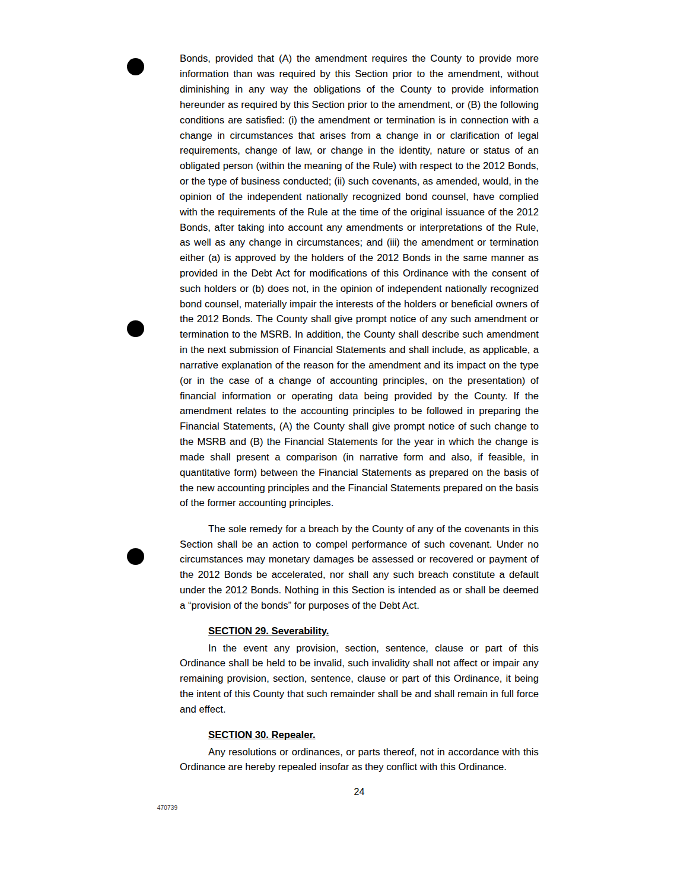Bonds, provided that (A) the amendment requires the County to provide more information than was required by this Section prior to the amendment, without diminishing in any way the obligations of the County to provide information hereunder as required by this Section prior to the amendment, or (B) the following conditions are satisfied: (i) the amendment or termination is in connection with a change in circumstances that arises from a change in or clarification of legal requirements, change of law, or change in the identity, nature or status of an obligated person (within the meaning of the Rule) with respect to the 2012 Bonds, or the type of business conducted; (ii) such covenants, as amended, would, in the opinion of the independent nationally recognized bond counsel, have complied with the requirements of the Rule at the time of the original issuance of the 2012 Bonds, after taking into account any amendments or interpretations of the Rule, as well as any change in circumstances; and (iii) the amendment or termination either (a) is approved by the holders of the 2012 Bonds in the same manner as provided in the Debt Act for modifications of this Ordinance with the consent of such holders or (b) does not, in the opinion of independent nationally recognized bond counsel, materially impair the interests of the holders or beneficial owners of the 2012 Bonds. The County shall give prompt notice of any such amendment or termination to the MSRB. In addition, the County shall describe such amendment in the next submission of Financial Statements and shall include, as applicable, a narrative explanation of the reason for the amendment and its impact on the type (or in the case of a change of accounting principles, on the presentation) of financial information or operating data being provided by the County. If the amendment relates to the accounting principles to be followed in preparing the Financial Statements, (A) the County shall give prompt notice of such change to the MSRB and (B) the Financial Statements for the year in which the change is made shall present a comparison (in narrative form and also, if feasible, in quantitative form) between the Financial Statements as prepared on the basis of the new accounting principles and the Financial Statements prepared on the basis of the former accounting principles.
The sole remedy for a breach by the County of any of the covenants in this Section shall be an action to compel performance of such covenant. Under no circumstances may monetary damages be assessed or recovered or payment of the 2012 Bonds be accelerated, nor shall any such breach constitute a default under the 2012 Bonds. Nothing in this Section is intended as or shall be deemed a “provision of the bonds” for purposes of the Debt Act.
SECTION 29. Severability.
In the event any provision, section, sentence, clause or part of this Ordinance shall be held to be invalid, such invalidity shall not affect or impair any remaining provision, section, sentence, clause or part of this Ordinance, it being the intent of this County that such remainder shall be and shall remain in full force and effect.
SECTION 30. Repealer.
Any resolutions or ordinances, or parts thereof, not in accordance with this Ordinance are hereby repealed insofar as they conflict with this Ordinance.
24
470739